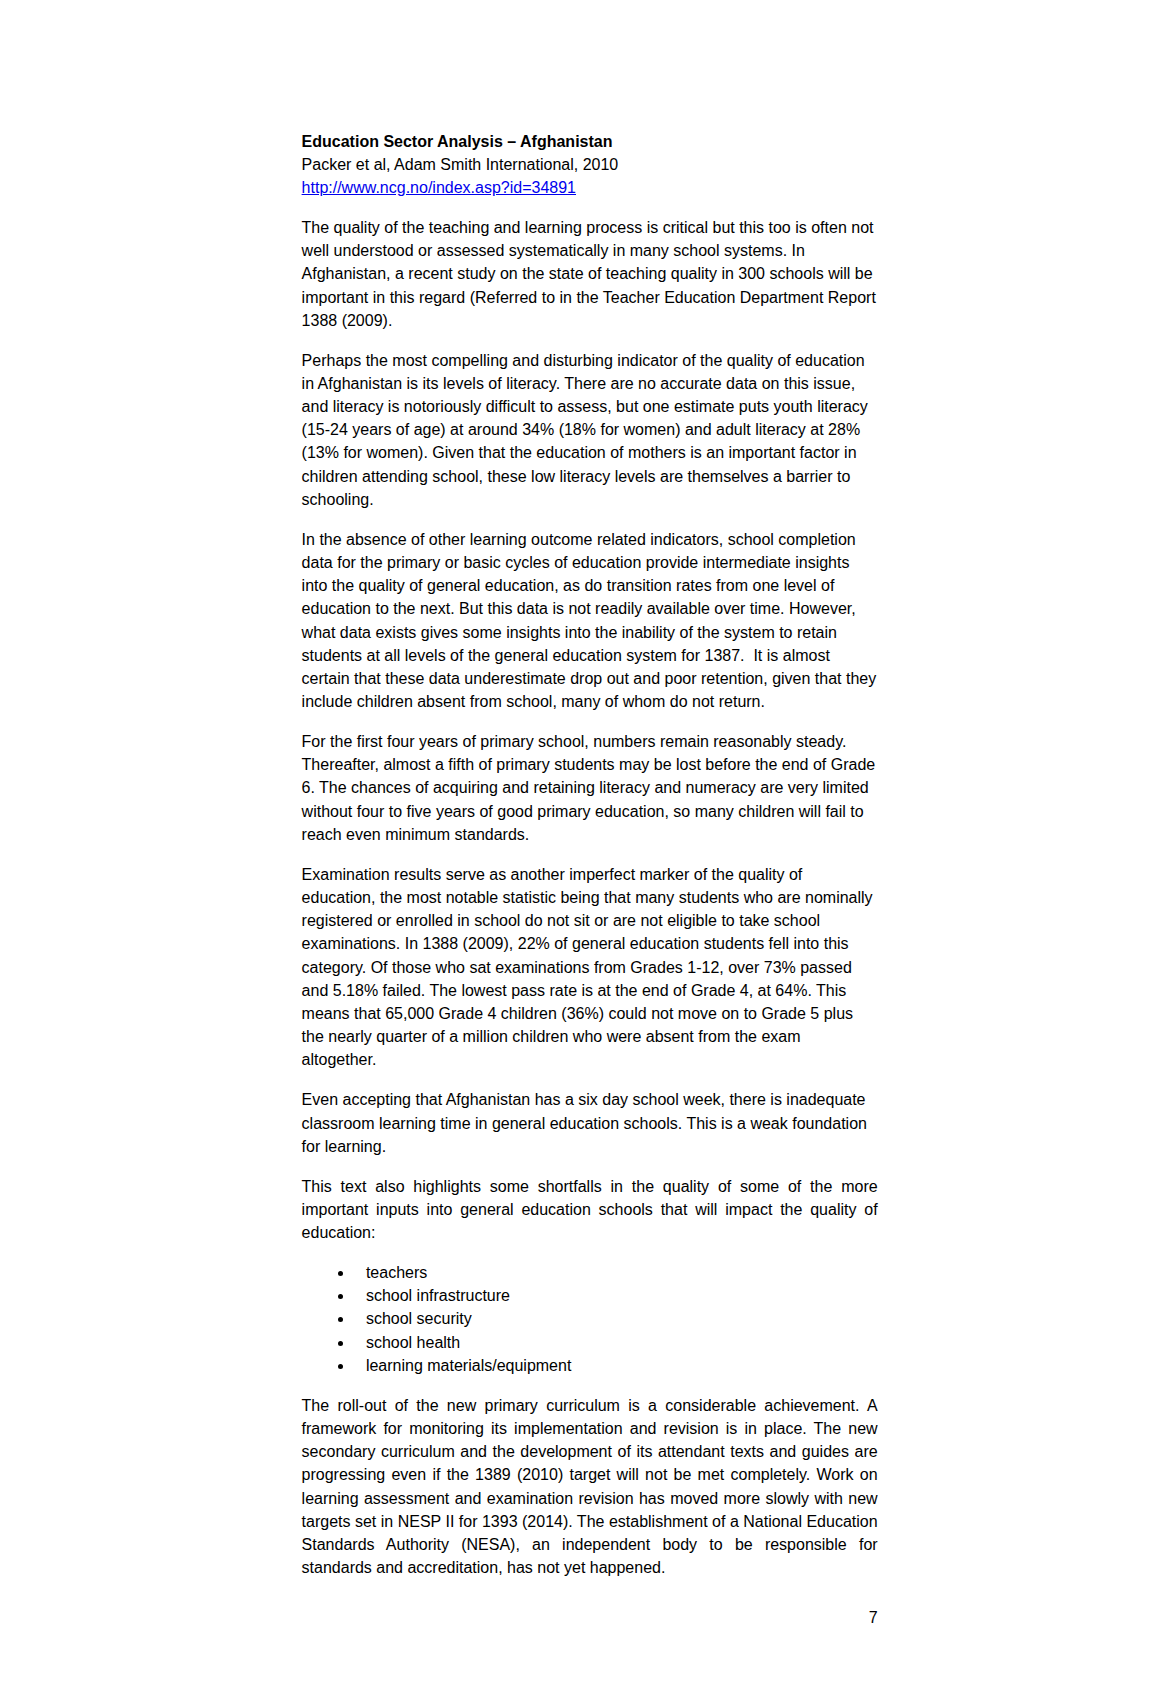Education Sector Analysis – Afghanistan
Packer et al, Adam Smith International, 2010
http://www.ncg.no/index.asp?id=34891
The quality of the teaching and learning process is critical but this too is often not well understood or assessed systematically in many school systems. In Afghanistan, a recent study on the state of teaching quality in 300 schools will be important in this regard (Referred to in the Teacher Education Department Report 1388 (2009).
Perhaps the most compelling and disturbing indicator of the quality of education in Afghanistan is its levels of literacy. There are no accurate data on this issue, and literacy is notoriously difficult to assess, but one estimate puts youth literacy (15-24 years of age) at around 34% (18% for women) and adult literacy at 28% (13% for women). Given that the education of mothers is an important factor in children attending school, these low literacy levels are themselves a barrier to schooling.
In the absence of other learning outcome related indicators, school completion data for the primary or basic cycles of education provide intermediate insights into the quality of general education, as do transition rates from one level of education to the next. But this data is not readily available over time. However, what data exists gives some insights into the inability of the system to retain students at all levels of the general education system for 1387. It is almost certain that these data underestimate drop out and poor retention, given that they include children absent from school, many of whom do not return.
For the first four years of primary school, numbers remain reasonably steady. Thereafter, almost a fifth of primary students may be lost before the end of Grade 6. The chances of acquiring and retaining literacy and numeracy are very limited without four to five years of good primary education, so many children will fail to reach even minimum standards.
Examination results serve as another imperfect marker of the quality of education, the most notable statistic being that many students who are nominally registered or enrolled in school do not sit or are not eligible to take school examinations. In 1388 (2009), 22% of general education students fell into this category. Of those who sat examinations from Grades 1-12, over 73% passed and 5.18% failed. The lowest pass rate is at the end of Grade 4, at 64%. This means that 65,000 Grade 4 children (36%) could not move on to Grade 5 plus the nearly quarter of a million children who were absent from the exam altogether.
Even accepting that Afghanistan has a six day school week, there is inadequate classroom learning time in general education schools. This is a weak foundation for learning.
This text also highlights some shortfalls in the quality of some of the more important inputs into general education schools that will impact the quality of education:
teachers
school infrastructure
school security
school health
learning materials/equipment
The roll-out of the new primary curriculum is a considerable achievement. A framework for monitoring its implementation and revision is in place. The new secondary curriculum and the development of its attendant texts and guides are progressing even if the 1389 (2010) target will not be met completely. Work on learning assessment and examination revision has moved more slowly with new targets set in NESP II for 1393 (2014). The establishment of a National Education Standards Authority (NESA), an independent body to be responsible for standards and accreditation, has not yet happened.
7